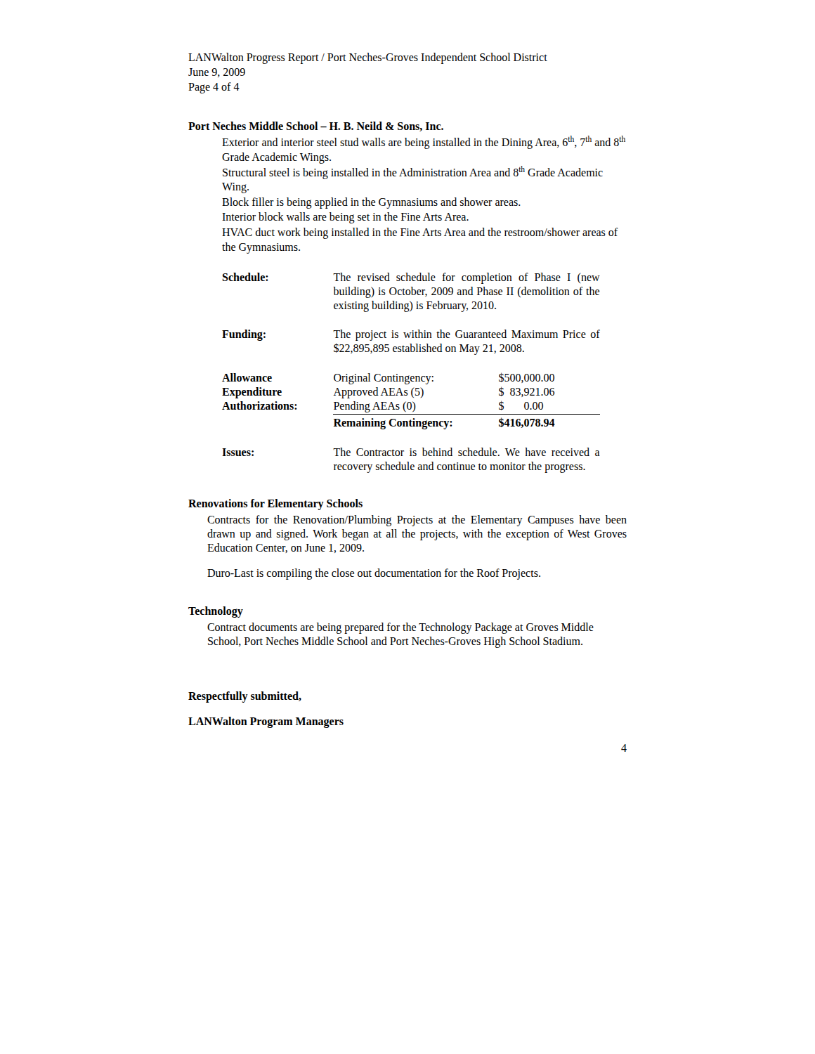LANWalton Progress Report / Port Neches-Groves Independent School District
June 9, 2009
Page 4 of 4
Port Neches Middle School – H. B. Neild & Sons, Inc.
Exterior and interior steel stud walls are being installed in the Dining Area, 6th, 7th and 8th
Grade Academic Wings.
Structural steel is being installed in the Administration Area and 8th Grade Academic Wing.
Block filler is being applied in the Gymnasiums and shower areas.
Interior block walls are being set in the Fine Arts Area.
HVAC duct work being installed in the Fine Arts Area and the restroom/shower areas of
the Gymnasiums.
| Schedule: | The revised schedule for completion of Phase I (new building) is October, 2009 and Phase II (demolition of the existing building) is February, 2010. |
| Funding: | The project is within the Guaranteed Maximum Price of $22,895,895 established on May 21, 2008. |
| Allowance Expenditure Authorizations: | / Original Contingency: / $500,000.00 / / Approved AEAs (5) / $ 83,921.06 / / Pending AEAs (0) / $ 0.00 / / Remaining Contingency: / $416,078.94 / |
| Issues: | The Contractor is behind schedule. We have received a recovery schedule and continue to monitor the progress. |
Renovations for Elementary Schools
Contracts for the Renovation/Plumbing Projects at the Elementary Campuses have been drawn up and signed. Work began at all the projects, with the exception of West Groves Education Center, on June 1, 2009.
Duro-Last is compiling the close out documentation for the Roof Projects.
Technology
Contract documents are being prepared for the Technology Package at Groves Middle School, Port Neches Middle School and Port Neches-Groves High School Stadium.
Respectfully submitted,
LANWalton Program Managers
4